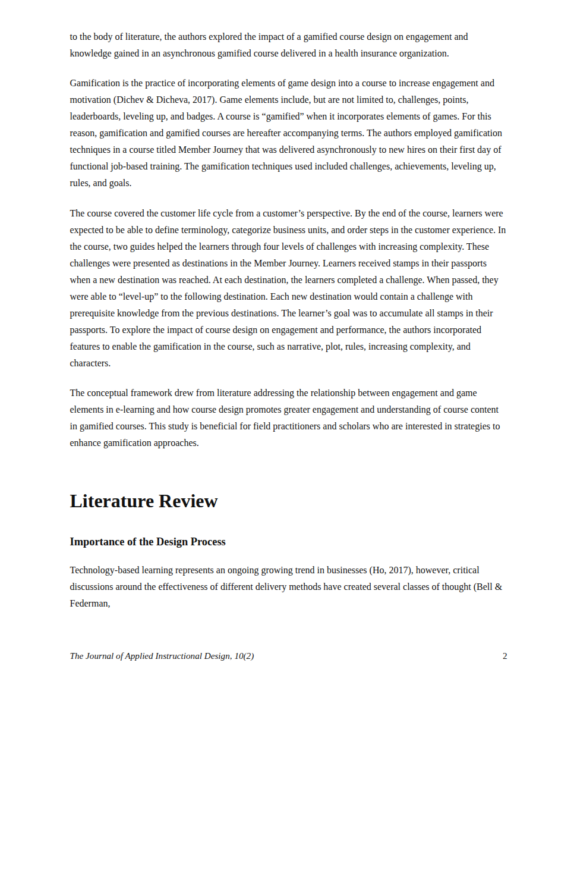to the body of literature, the authors explored the impact of a gamified course design on engagement and knowledge gained in an asynchronous gamified course delivered in a health insurance organization.
Gamification is the practice of incorporating elements of game design into a course to increase engagement and motivation (Dichev & Dicheva, 2017). Game elements include, but are not limited to, challenges, points, leaderboards, leveling up, and badges. A course is “gamified” when it incorporates elements of games. For this reason, gamification and gamified courses are hereafter accompanying terms. The authors employed gamification techniques in a course titled Member Journey that was delivered asynchronously to new hires on their first day of functional job-based training. The gamification techniques used included challenges, achievements, leveling up, rules, and goals.
The course covered the customer life cycle from a customer’s perspective. By the end of the course, learners were expected to be able to define terminology, categorize business units, and order steps in the customer experience. In the course, two guides helped the learners through four levels of challenges with increasing complexity. These challenges were presented as destinations in the Member Journey. Learners received stamps in their passports when a new destination was reached. At each destination, the learners completed a challenge. When passed, they were able to “level-up” to the following destination. Each new destination would contain a challenge with prerequisite knowledge from the previous destinations. The learner’s goal was to accumulate all stamps in their passports. To explore the impact of course design on engagement and performance, the authors incorporated features to enable the gamification in the course, such as narrative, plot, rules, increasing complexity, and characters.
The conceptual framework drew from literature addressing the relationship between engagement and game elements in e-learning and how course design promotes greater engagement and understanding of course content in gamified courses. This study is beneficial for field practitioners and scholars who are interested in strategies to enhance gamification approaches.
Literature Review
Importance of the Design Process
Technology-based learning represents an ongoing growing trend in businesses (Ho, 2017), however, critical discussions around the effectiveness of different delivery methods have created several classes of thought (Bell & Federman,
The Journal of Applied Instructional Design, 10(2) 2